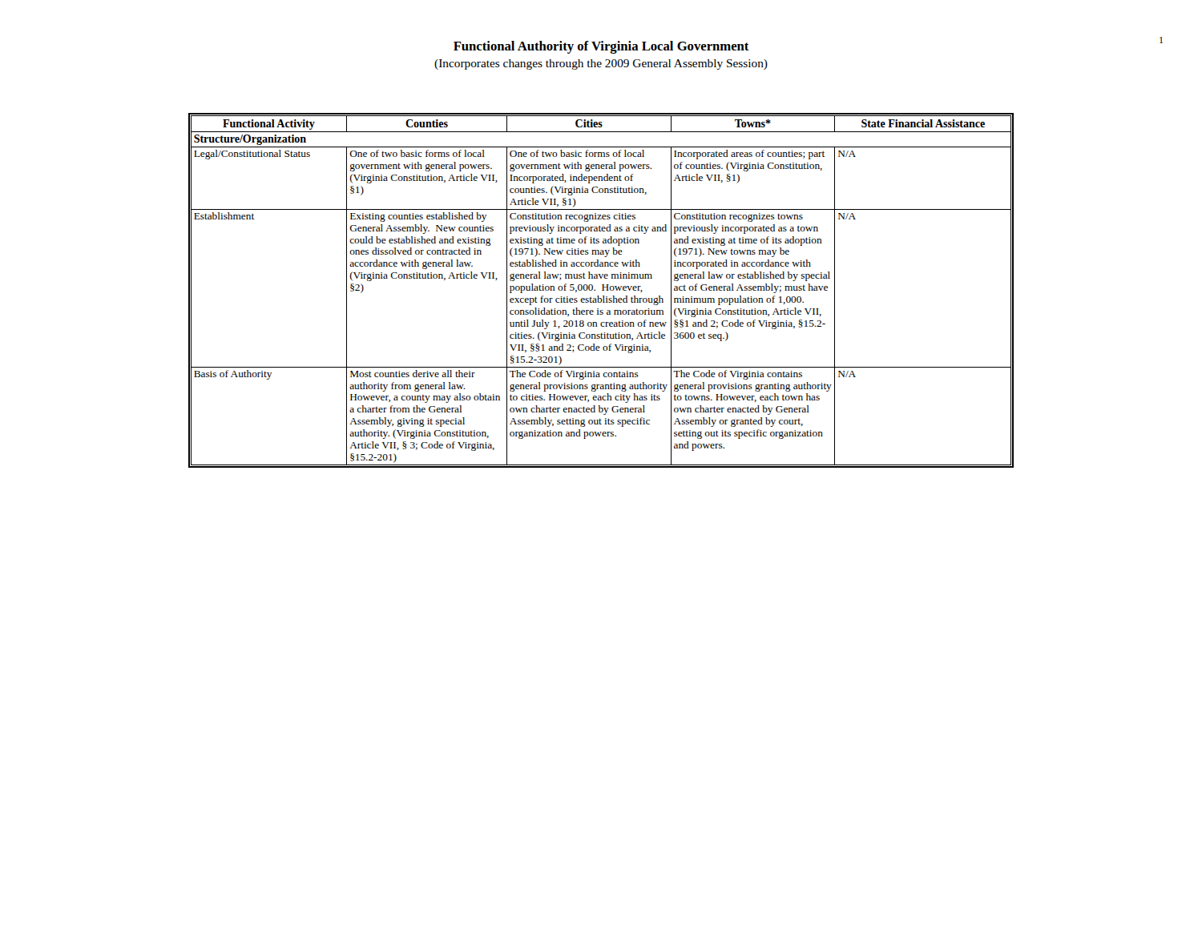1
Functional Authority of Virginia Local Government
(Incorporates changes through the 2009 General Assembly Session)
| Functional Activity | Counties | Cities | Towns* | State Financial Assistance |
| --- | --- | --- | --- | --- |
| Structure/Organization |
| Legal/Constitutional Status | One of two basic forms of local government with general powers. (Virginia Constitution, Article VII, §1) | One of two basic forms of local government with general powers. Incorporated, independent of counties. (Virginia Constitution, Article VII, §1) | Incorporated areas of counties; part of counties. (Virginia Constitution, Article VII, §1) | N/A |
| Establishment | Existing counties established by General Assembly. New counties could be established and existing ones dissolved or contracted in accordance with general law. (Virginia Constitution, Article VII, §2) | Constitution recognizes cities previously incorporated as a city and existing at time of its adoption (1971). New cities may be established in accordance with general law; must have minimum population of 5,000. However, except for cities established through consolidation, there is a moratorium until July 1, 2018 on creation of new cities. (Virginia Constitution, Article VII, §§1 and 2; Code of Virginia, §15.2-3201) | Constitution recognizes towns previously incorporated as a town and existing at time of its adoption (1971). New towns may be incorporated in accordance with general law or established by special act of General Assembly; must have minimum population of 1,000. (Virginia Constitution, Article VII, §§1 and 2; Code of Virginia, §15.2-3600 et seq.) | N/A |
| Basis of Authority | Most counties derive all their authority from general law. However, a county may also obtain a charter from the General Assembly, giving it special authority. (Virginia Constitution, Article VII, § 3; Code of Virginia, §15.2-201) | The Code of Virginia contains general provisions granting authority to cities. However, each city has its own charter enacted by General Assembly, setting out its specific organization and powers. | The Code of Virginia contains general provisions granting authority to towns. However, each town has own charter enacted by General Assembly or granted by court, setting out its specific organization and powers. | N/A |